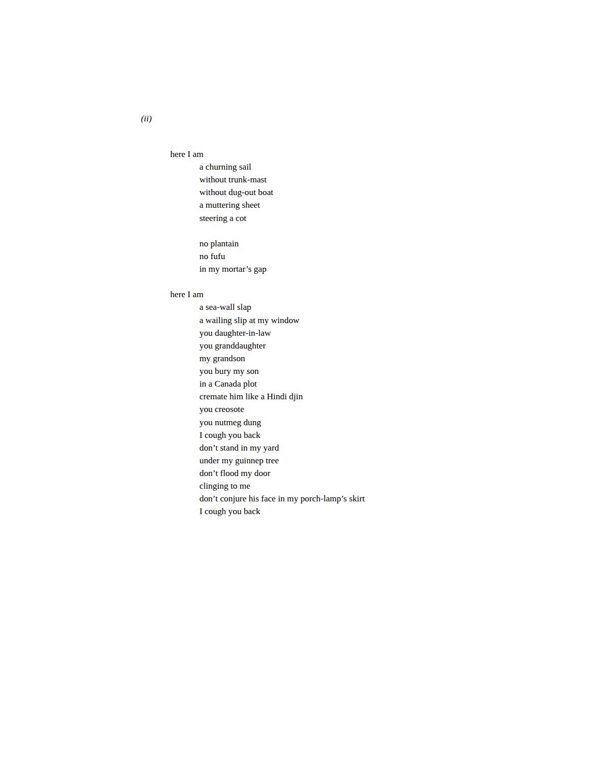(ii)
here I am
a churning sail
without trunk-mast
without dug-out boat
a muttering sheet
steering a cot
no plantain
no fufu
in my mortar’s gap
here I am
a sea-wall slap
a wailing slip at my window
you daughter-in-law
you granddaughter
my grandson
you bury my son
in a Canada plot
cremate him like a Hindi djin
you creosote
you nutmeg dung
I cough you back
don’t stand in my yard
under my guinnep tree
don’t flood my door
clinging to me
don’t conjure his face in my porch-lamp’s skirt
I cough you back